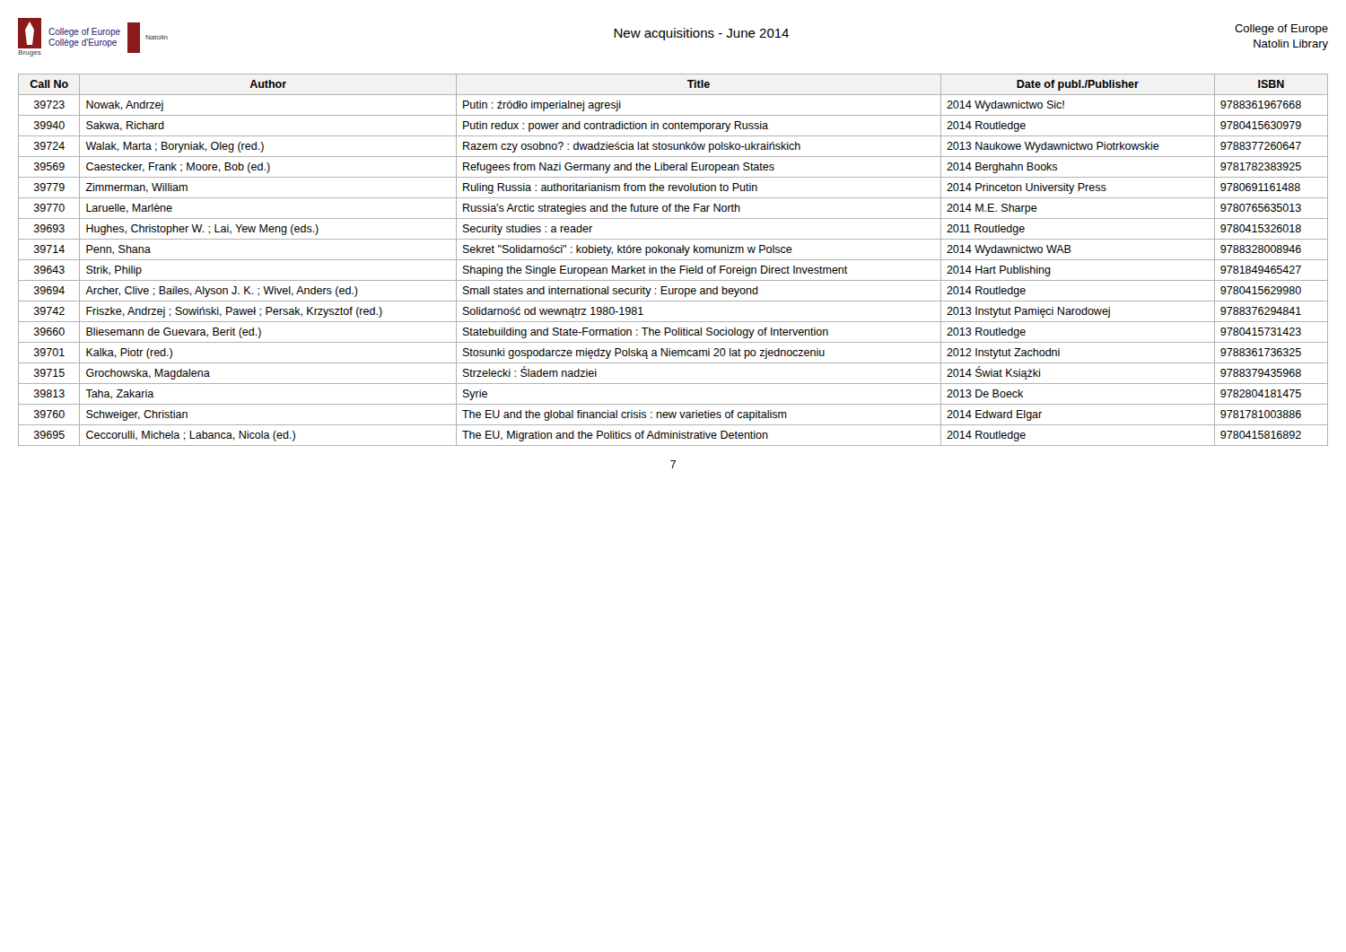Bruges
College of Europe Collège d'Europe
Natolin
New acquisitions - June 2014
College of Europe
Natolin Library
| Call No | Author | Title | Date of publ./Publisher | ISBN |
| --- | --- | --- | --- | --- |
| 39723 | Nowak, Andrzej | Putin : źródło imperialnej agresji | 2014 Wydawnictwo Sic! | 9788361967668 |
| 39940 | Sakwa, Richard | Putin redux : power and contradiction in contemporary Russia | 2014 Routledge | 9780415630979 |
| 39724 | Walak, Marta ; Boryniak, Oleg (red.) | Razem czy osobno? : dwadzieścia lat stosunków polsko-ukraińskich | 2013 Naukowe Wydawnictwo Piotrkowskie | 9788377260647 |
| 39569 | Caestecker, Frank ; Moore, Bob (ed.) | Refugees from Nazi Germany and the Liberal European States | 2014 Berghahn Books | 9781782383925 |
| 39779 | Zimmerman, William | Ruling Russia : authoritarianism from the revolution to Putin | 2014 Princeton University Press | 9780691161488 |
| 39770 | Laruelle, Marlène | Russia's Arctic strategies and the future of the Far North | 2014 M.E. Sharpe | 9780765635013 |
| 39693 | Hughes, Christopher W. ; Lai, Yew Meng (eds.) | Security studies : a reader | 2011 Routledge | 9780415326018 |
| 39714 | Penn, Shana | Sekret "Solidarności" : kobiety, które pokonały komunizm w Polsce | 2014 Wydawnictwo WAB | 9788328008946 |
| 39643 | Strik, Philip | Shaping the Single European Market in the Field of Foreign Direct Investment | 2014 Hart Publishing | 9781849465427 |
| 39694 | Archer, Clive ; Bailes, Alyson J. K. ; Wivel, Anders (ed.) | Small states and international security : Europe and beyond | 2014 Routledge | 9780415629980 |
| 39742 | Friszke, Andrzej ; Sowiński, Paweł ; Persak, Krzysztof (red.) | Solidarność od wewnątrz 1980-1981 | 2013 Instytut Pamięci Narodowej | 9788376294841 |
| 39660 | Bliesemann de Guevara, Berit (ed.) | Statebuilding and State-Formation : The Political Sociology of Intervention | 2013 Routledge | 9780415731423 |
| 39701 | Kalka, Piotr (red.) | Stosunki gospodarcze między Polską a Niemcami 20 lat po zjednoczeniu | 2012 Instytut Zachodni | 9788361736325 |
| 39715 | Grochowska, Magdalena | Strzelecki : Śladem nadziei | 2014 Świat Książki | 9788379435968 |
| 39813 | Taha, Zakaria | Syrie | 2013 De Boeck | 9782804181475 |
| 39760 | Schweiger, Christian | The EU and the global financial crisis : new varieties of capitalism | 2014 Edward Elgar | 9781781003886 |
| 39695 | Ceccorulli, Michela ; Labanca, Nicola (ed.) | The EU, Migration and the Politics of Administrative Detention | 2014 Routledge | 9780415816892 |
7